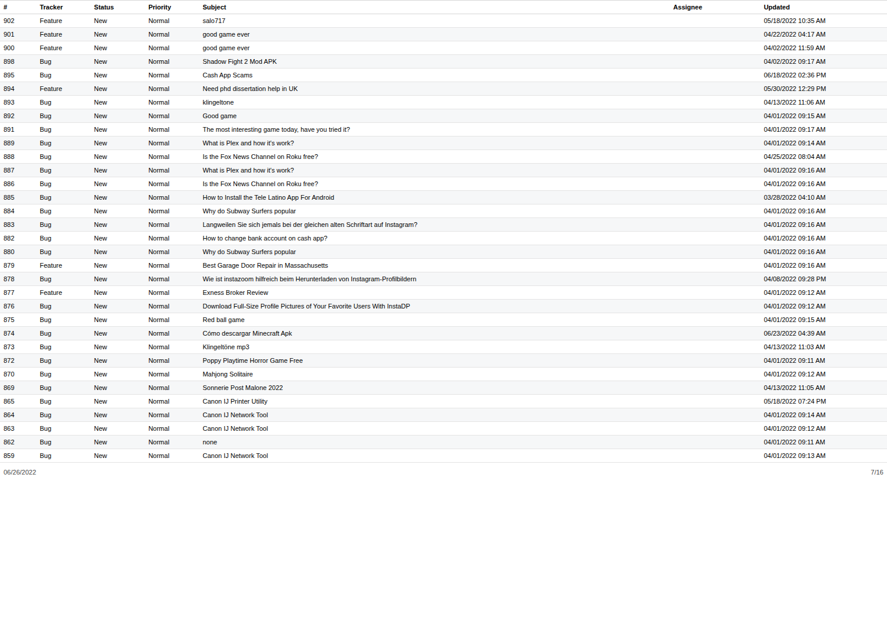| # | Tracker | Status | Priority | Subject | Assignee | Updated |
| --- | --- | --- | --- | --- | --- | --- |
| 902 | Feature | New | Normal | salo717 | | 05/18/2022 10:35 AM |
| 901 | Feature | New | Normal | good game ever | | 04/22/2022 04:17 AM |
| 900 | Feature | New | Normal | good game ever | | 04/02/2022 11:59 AM |
| 898 | Bug | New | Normal | Shadow Fight 2 Mod APK | | 04/02/2022 09:17 AM |
| 895 | Bug | New | Normal | Cash App Scams | | 06/18/2022 02:36 PM |
| 894 | Feature | New | Normal | Need phd dissertation help in UK | | 05/30/2022 12:29 PM |
| 893 | Bug | New | Normal | klingeltone | | 04/13/2022 11:06 AM |
| 892 | Bug | New | Normal | Good game | | 04/01/2022 09:15 AM |
| 891 | Bug | New | Normal | The most interesting game today, have you tried it? | | 04/01/2022 09:17 AM |
| 889 | Bug | New | Normal | What is Plex and how it's work? | | 04/01/2022 09:14 AM |
| 888 | Bug | New | Normal | Is the Fox News Channel on Roku free? | | 04/25/2022 08:04 AM |
| 887 | Bug | New | Normal | What is Plex and how it's work? | | 04/01/2022 09:16 AM |
| 886 | Bug | New | Normal | Is the Fox News Channel on Roku free? | | 04/01/2022 09:16 AM |
| 885 | Bug | New | Normal | How to Install the Tele Latino App For Android | | 03/28/2022 04:10 AM |
| 884 | Bug | New | Normal | Why do Subway Surfers popular | | 04/01/2022 09:16 AM |
| 883 | Bug | New | Normal | Langweilen Sie sich jemals bei der gleichen alten Schriftart auf Instagram? | | 04/01/2022 09:16 AM |
| 882 | Bug | New | Normal | How to change bank account on cash app? | | 04/01/2022 09:16 AM |
| 880 | Bug | New | Normal | Why do Subway Surfers popular | | 04/01/2022 09:16 AM |
| 879 | Feature | New | Normal | Best Garage Door Repair in Massachusetts | | 04/01/2022 09:16 AM |
| 878 | Bug | New | Normal | Wie ist instazoom hilfreich beim Herunterladen von Instagram-Profilbildern | | 04/08/2022 09:28 PM |
| 877 | Feature | New | Normal | Exness Broker Review | | 04/01/2022 09:12 AM |
| 876 | Bug | New | Normal | Download Full-Size Profile Pictures of Your Favorite Users With InstaDP | | 04/01/2022 09:12 AM |
| 875 | Bug | New | Normal | Red ball game | | 04/01/2022 09:15 AM |
| 874 | Bug | New | Normal | Cómo descargar Minecraft Apk | | 06/23/2022 04:39 AM |
| 873 | Bug | New | Normal | Klingeltöne mp3 | | 04/13/2022 11:03 AM |
| 872 | Bug | New | Normal | Poppy Playtime Horror Game Free | | 04/01/2022 09:11 AM |
| 870 | Bug | New | Normal | Mahjong Solitaire | | 04/01/2022 09:12 AM |
| 869 | Bug | New | Normal | Sonnerie Post Malone 2022 | | 04/13/2022 11:05 AM |
| 865 | Bug | New | Normal | Canon IJ Printer Utility | | 05/18/2022 07:24 PM |
| 864 | Bug | New | Normal | Canon IJ Network Tool | | 04/01/2022 09:14 AM |
| 863 | Bug | New | Normal | Canon IJ Network Tool | | 04/01/2022 09:12 AM |
| 862 | Bug | New | Normal | none | | 04/01/2022 09:11 AM |
| 859 | Bug | New | Normal | Canon IJ Network Tool | | 04/01/2022 09:13 AM |
| 06/26/2022 | 7/16 |